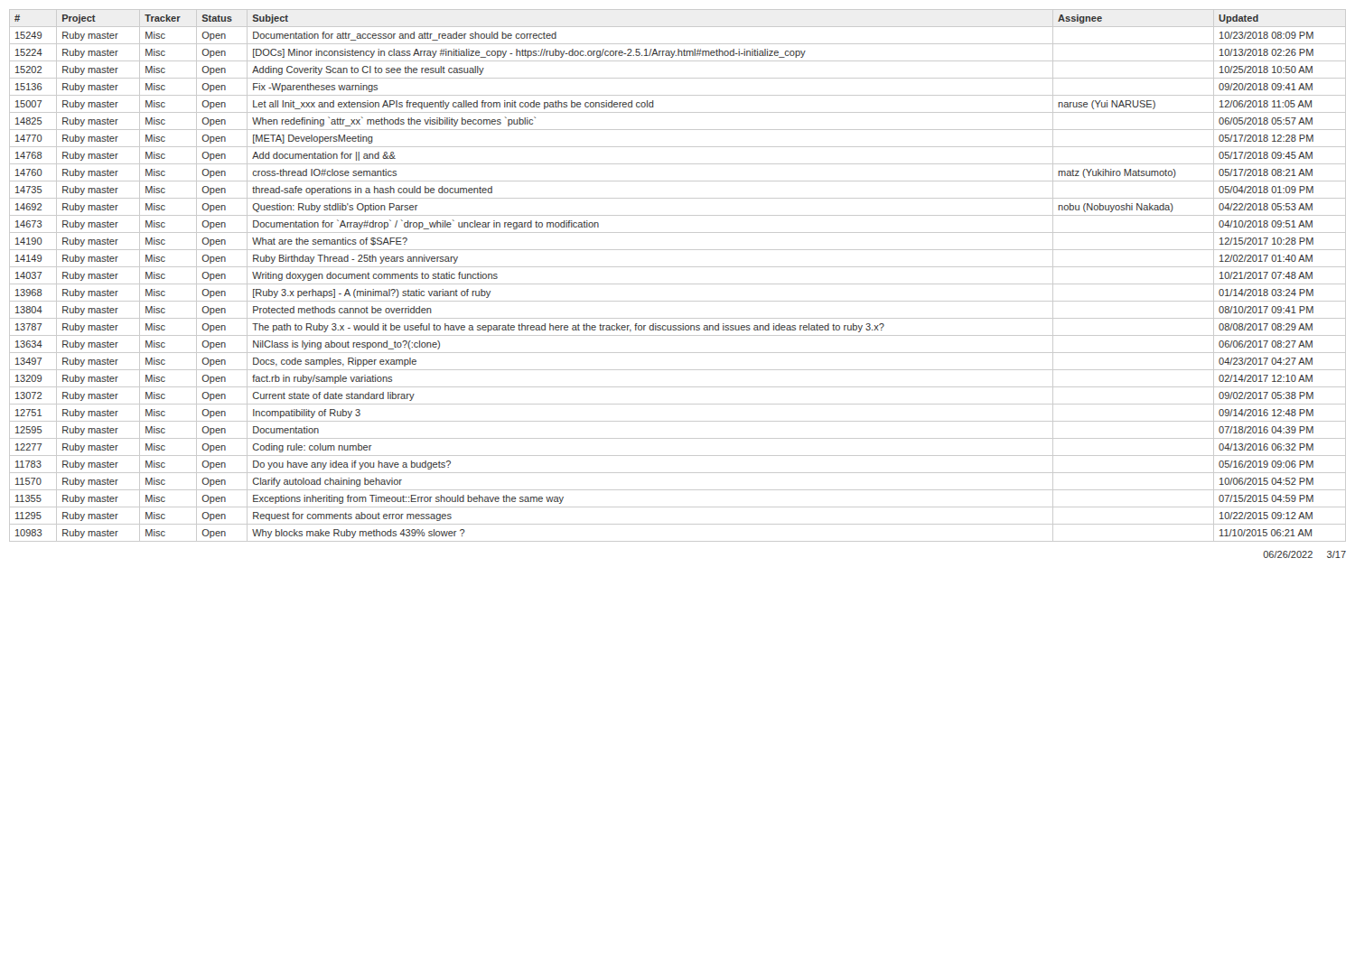Ruby master Misc issues list
| # | Project | Tracker | Status | Subject | Assignee | Updated |
| --- | --- | --- | --- | --- | --- | --- |
| 15249 | Ruby master | Misc | Open | Documentation for attr_accessor and attr_reader should be corrected | | 10/23/2018 08:09 PM |
| 15224 | Ruby master | Misc | Open | [DOCs] Minor inconsistency in class Array #initialize_copy - https://ruby-doc.org/core-2.5.1/Array.html#method-i-initialize_copy | | 10/13/2018 02:26 PM |
| 15202 | Ruby master | Misc | Open | Adding Coverity Scan to CI to see the result casually | | 10/25/2018 10:50 AM |
| 15136 | Ruby master | Misc | Open | Fix -Wparentheses warnings | | 09/20/2018 09:41 AM |
| 15007 | Ruby master | Misc | Open | Let all Init_xxx and extension APIs frequently called from init code paths be considered cold | naruse (Yui NARUSE) | 12/06/2018 11:05 AM |
| 14825 | Ruby master | Misc | Open | When redefining `attr_xx` methods the visibility becomes `public` | | 06/05/2018 05:57 AM |
| 14770 | Ruby master | Misc | Open | [META] DevelopersMeeting | | 05/17/2018 12:28 PM |
| 14768 | Ruby master | Misc | Open | Add documentation for // and && | | 05/17/2018 09:45 AM |
| 14760 | Ruby master | Misc | Open | cross-thread IO#close semantics | matz (Yukihiro Matsumoto) | 05/17/2018 08:21 AM |
| 14735 | Ruby master | Misc | Open | thread-safe operations in a hash could be documented | | 05/04/2018 01:09 PM |
| 14692 | Ruby master | Misc | Open | Question: Ruby stdlib's Option Parser | nobu (Nobuyoshi Nakada) | 04/22/2018 05:53 AM |
| 14673 | Ruby master | Misc | Open | Documentation for `Array#drop` / `drop_while` unclear in regard to modification | | 04/10/2018 09:51 AM |
| 14190 | Ruby master | Misc | Open | What are the semantics of $SAFE? | | 12/15/2017 10:28 PM |
| 14149 | Ruby master | Misc | Open | Ruby Birthday Thread - 25th years anniversary | | 12/02/2017 01:40 AM |
| 14037 | Ruby master | Misc | Open | Writing doxygen document comments to static functions | | 10/21/2017 07:48 AM |
| 13968 | Ruby master | Misc | Open | [Ruby 3.x perhaps] - A (minimal?) static variant of ruby | | 01/14/2018 03:24 PM |
| 13804 | Ruby master | Misc | Open | Protected methods cannot be overridden | | 08/10/2017 09:41 PM |
| 13787 | Ruby master | Misc | Open | The path to Ruby 3.x - would it be useful to have a separate thread here at the tracker, for discussions and issues and ideas related to ruby 3.x? | | 08/08/2017 08:29 AM |
| 13634 | Ruby master | Misc | Open | NilClass is lying about respond_to?(:clone) | | 06/06/2017 08:27 AM |
| 13497 | Ruby master | Misc | Open | Docs, code samples, Ripper example | | 04/23/2017 04:27 AM |
| 13209 | Ruby master | Misc | Open | fact.rb in ruby/sample variations | | 02/14/2017 12:10 AM |
| 13072 | Ruby master | Misc | Open | Current state of date standard library | | 09/02/2017 05:38 PM |
| 12751 | Ruby master | Misc | Open | Incompatibility of Ruby 3 | | 09/14/2016 12:48 PM |
| 12595 | Ruby master | Misc | Open | Documentation | | 07/18/2016 04:39 PM |
| 12277 | Ruby master | Misc | Open | Coding rule: colum number | | 04/13/2016 06:32 PM |
| 11783 | Ruby master | Misc | Open | Do you have any idea if you have a budgets? | | 05/16/2019 09:06 PM |
| 11570 | Ruby master | Misc | Open | Clarify autoload chaining behavior | | 10/06/2015 04:52 PM |
| 11355 | Ruby master | Misc | Open | Exceptions inheriting from Timeout::Error should behave the same way | | 07/15/2015 04:59 PM |
| 11295 | Ruby master | Misc | Open | Request for comments about error messages | | 10/22/2015 09:12 AM |
| 10983 | Ruby master | Misc | Open | Why blocks make Ruby methods 439% slower ? | | 11/10/2015 06:21 AM |
06/26/2022 3/17